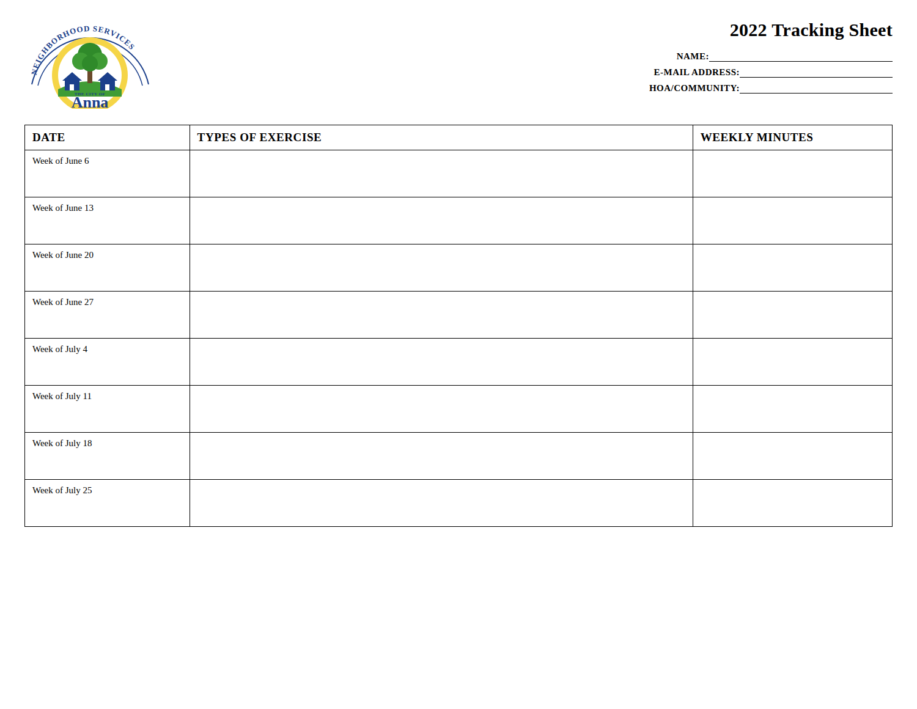NEIGHBORHOOD SERVICES THE CITY OF Anna
2022 Tracking Sheet
NAME:
E-MAIL ADDRESS:
HOA/COMMUNITY:
| DATE | TYPES OF EXERCISE | WEEKLY MINUTES |
| --- | --- | --- |
| Week of June 6 | | |
| Week of June 13 | | |
| Week of June 20 | | |
| Week of June 27 | | |
| Week of July 4 | | |
| Week of July 11 | | |
| Week of July 18 | | |
| Week of July 25 | | |